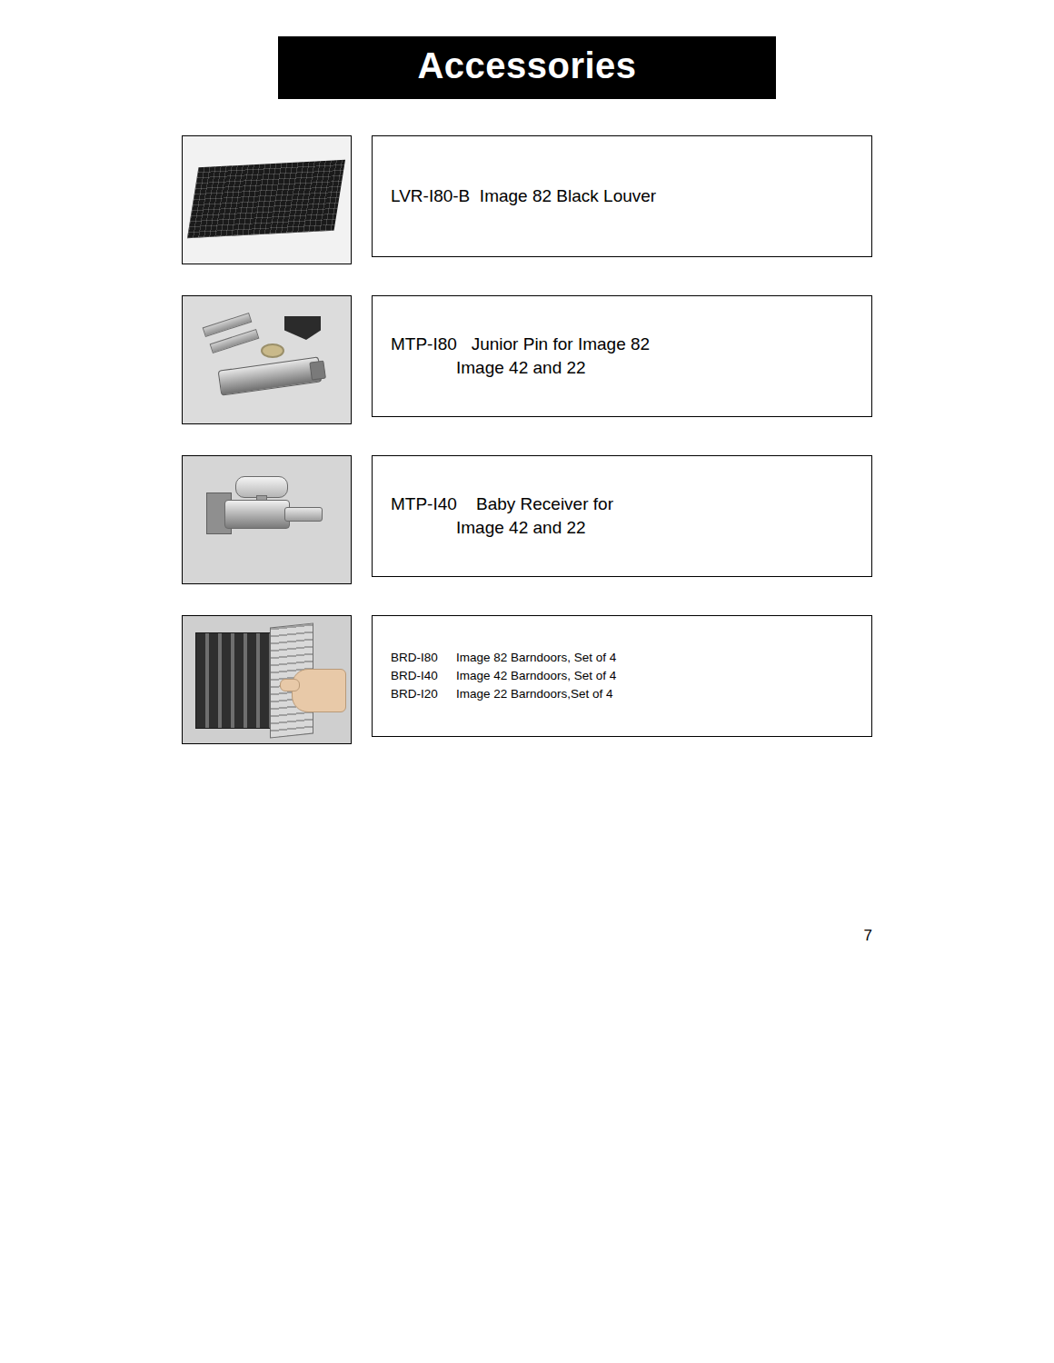Accessories
LVR-I80-B Image 82 Black Louver
MTP-I80 Junior Pin for Image 82
Image 42 and 22
MTP-I40 Baby Receiver for
Image 42 and 22
BRD-I80 Image 82 Barndoors, Set of 4
BRD-I40 Image 42 Barndoors, Set of 4
BRD-I20 Image 22 Barndoors,Set of 4
7